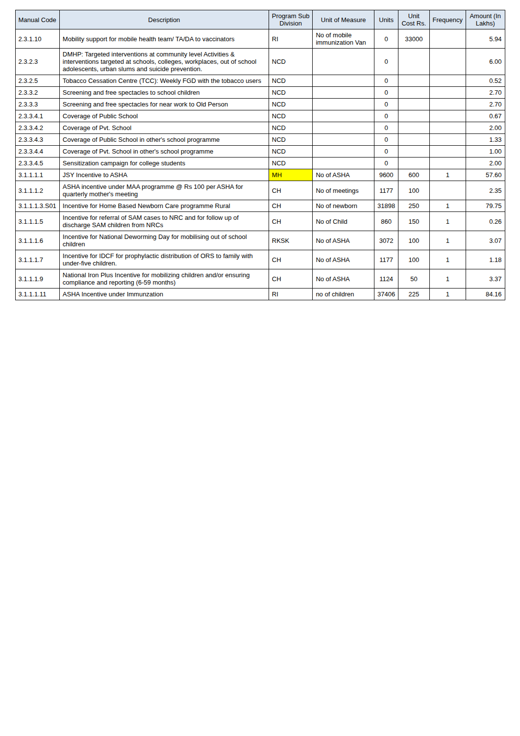| Manual Code | Description | Program Sub Division | Unit of Measure | Units | Unit Cost Rs. | Frequency | Amount (In Lakhs) |
| --- | --- | --- | --- | --- | --- | --- | --- |
| 2.3.1.10 | Mobility support for mobile health team/ TA/DA to vaccinators | RI | No of mobile immunization Van | 0 | 33000 | | 5.94 |
| 2.3.2.3 | DMHP: Targeted interventions at community level Activities & interventions targeted at schools, colleges, workplaces, out of school adolescents, urban slums and suicide prevention. | NCD | | 0 | | | 6.00 |
| 2.3.2.5 | Tobacco Cessation Centre (TCC): Weekly FGD with the tobacco users | NCD | | 0 | | | 0.52 |
| 2.3.3.2 | Screening and free spectacles to school children | NCD | | 0 | | | 2.70 |
| 2.3.3.3 | Screening and free spectacles for near work to Old Person | NCD | | 0 | | | 2.70 |
| 2.3.3.4.1 | Coverage of Public School | NCD | | 0 | | | 0.67 |
| 2.3.3.4.2 | Coverage of Pvt. School | NCD | | 0 | | | 2.00 |
| 2.3.3.4.3 | Coverage of Public School in other's school programme | NCD | | 0 | | | 1.33 |
| 2.3.3.4.4 | Coverage of Pvt. School in other's school programme | NCD | | 0 | | | 1.00 |
| 2.3.3.4.5 | Sensitization campaign for college students | NCD | | 0 | | | 2.00 |
| 3.1.1.1.1 | JSY Incentive to ASHA | MH | No of ASHA | 9600 | 600 | 1 | 57.60 |
| 3.1.1.1.2 | ASHA incentive under MAA programme @ Rs 100 per ASHA for quarterly mother's meeting | CH | No of meetings | 1177 | 100 | | 2.35 |
| 3.1.1.1.3.S01 | Incentive for Home Based Newborn Care programme Rural | CH | No of newborn | 31898 | 250 | 1 | 79.75 |
| 3.1.1.1.5 | Incentive for referral of SAM cases to NRC and for follow up of discharge SAM children from NRCs | CH | No of Child | 860 | 150 | 1 | 0.26 |
| 3.1.1.1.6 | Incentive for National Deworming Day for mobilising out of school children | RKSK | No of ASHA | 3072 | 100 | 1 | 3.07 |
| 3.1.1.1.7 | Incentive for IDCF for prophylactic distribution of ORS to family with under-five children. | CH | No of ASHA | 1177 | 100 | 1 | 1.18 |
| 3.1.1.1.9 | National Iron Plus Incentive for mobilizing children and/or ensuring compliance and reporting (6-59 months) | CH | No of ASHA | 1124 | 50 | 1 | 3.37 |
| 3.1.1.1.11 | ASHA Incentive under Immunzation | RI | no of children | 37406 | 225 | 1 | 84.16 |